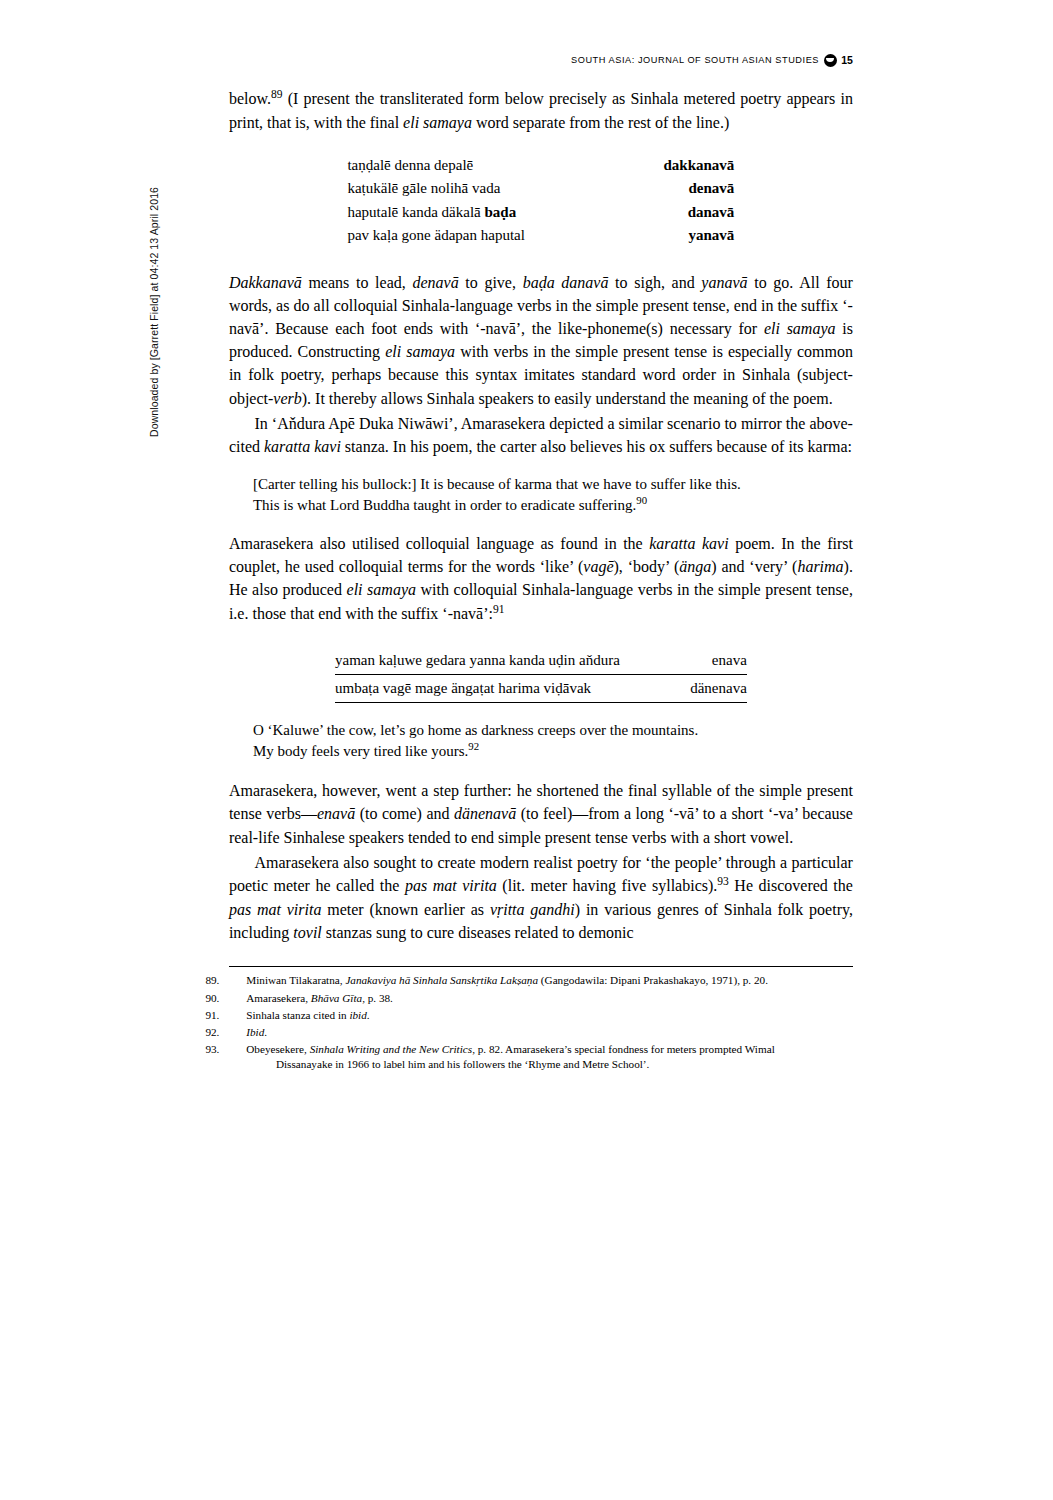South Asia: Journal of South Asian Studies 15
Downloaded by [Garrett Field] at 04:42 13 April 2016
below.89 (I present the transliterated form below precisely as Sinhala metered poetry appears in print, that is, with the final eli samaya word separate from the rest of the line.)
| taṇḍalē denna depalē | dakkanavā |
| kaṭukälē gāle nolihā vada | denavā |
| haputalē kanda däkalā baḍa | danavā |
| pav kaḷa gone ädapan haputal | yanavā |
Dakkanavā means to lead, denavā to give, baḍa danavā to sigh, and yanavā to go. All four words, as do all colloquial Sinhala-language verbs in the simple present tense, end in the suffix ‘-navā’. Because each foot ends with ‘-navā’, the like-phoneme(s) necessary for eli samaya is produced. Constructing eli samaya with verbs in the simple present tense is especially common in folk poetry, perhaps because this syntax imitates standard word order in Sinhala (subject-object-verb). It thereby allows Sinhala speakers to easily understand the meaning of the poem.
In ‘Aňdura Apē Duka Niwāwi’, Amarasekera depicted a similar scenario to mirror the above-cited karatta kavi stanza. In his poem, the carter also believes his ox suffers because of its karma:
[Carter telling his bullock:] It is because of karma that we have to suffer like this.
This is what Lord Buddha taught in order to eradicate suffering.90
Amarasekera also utilised colloquial language as found in the karatta kavi poem. In the first couplet, he used colloquial terms for the words ‘like’ (vagē), ‘body’ (änga) and ‘very’ (harima). He also produced eli samaya with colloquial Sinhala-language verbs in the simple present tense, i.e. those that end with the suffix ‘-navā’:91
| yaman kaḷuwe gedara yanna kanda uḍin aňdura | enava |
| umbaṭa vagē mage ängaṭat harima viḍāvak | dänenava |
O ‘Kaluwe’ the cow, let’s go home as darkness creeps over the mountains.
My body feels very tired like yours.92
Amarasekera, however, went a step further: he shortened the final syllable of the simple present tense verbs—enavā (to come) and dänenavā (to feel)—from a long ‘-vā’ to a short ‘-va’ because real-life Sinhalese speakers tended to end simple present tense verbs with a short vowel.
Amarasekera also sought to create modern realist poetry for ‘the people’ through a particular poetic meter he called the pas mat virita (lit. meter having five syllabics).93 He discovered the pas mat virita meter (known earlier as vṛitta gandhi) in various genres of Sinhala folk poetry, including tovil stanzas sung to cure diseases related to demonic
89. Miniwan Tilakaratna, Janakaviya hā Sinhala Sanskṛtika Lakṣaṇa (Gangodawila: Dipani Prakashakayo, 1971), p. 20.
90. Amarasekera, Bhāva Gīta, p. 38.
91. Sinhala stanza cited in ibid.
92. Ibid.
93. Obeyesekere, Sinhala Writing and the New Critics, p. 82. Amarasekera’s special fondness for meters prompted WimalDissanayake in 1966 to label him and his followers the ‘Rhyme and Metre School’.